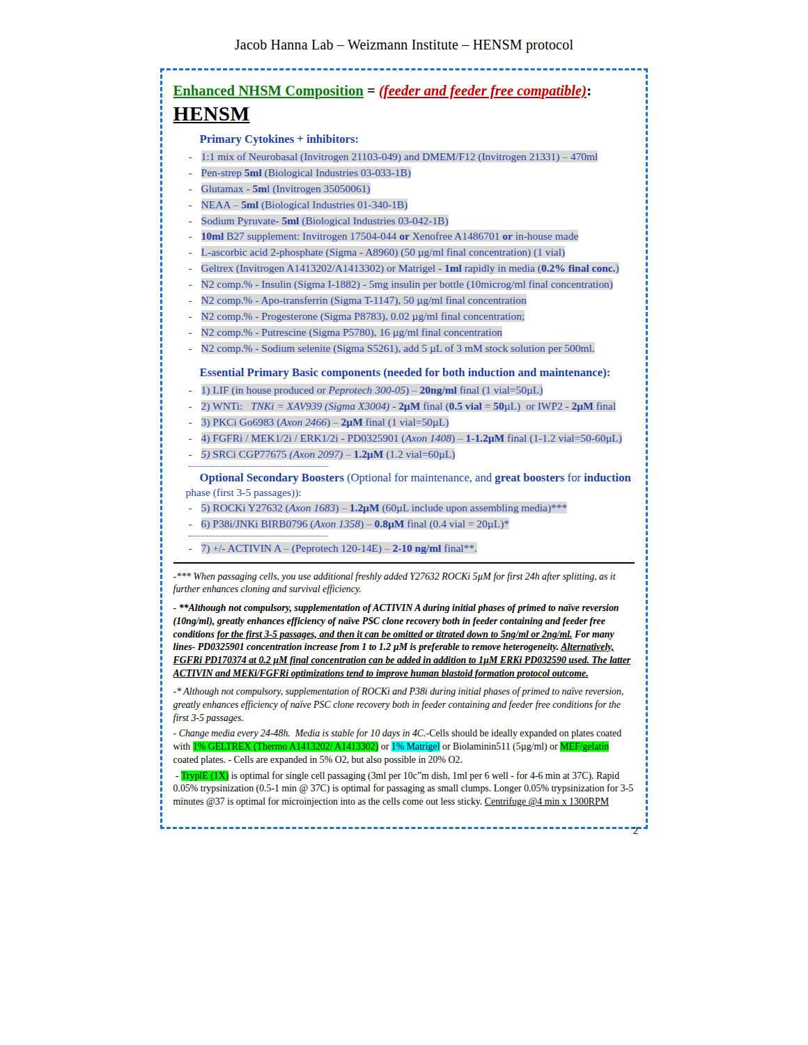Jacob Hanna Lab – Weizmann Institute – HENSM protocol
Enhanced NHSM Composition = (feeder and feeder free compatible):
HENSM
Primary Cytokines + inhibitors:
1:1 mix of Neurobasal (Invitrogen 21103-049) and DMEM/F12 (Invitrogen 21331) – 470ml
Pen-strep 5ml (Biological Industries 03-033-1B)
Glutamax - 5ml (Invitrogen 35050061)
NEAA – 5ml (Biological Industries 01-340-1B)
Sodium Pyruvate- 5ml (Biological Industries 03-042-1B)
10ml B27 supplement: Invitrogen 17504-044 or Xenofree A1486701 or in-house made
L-ascorbic acid 2-phosphate (Sigma - A8960) (50 µg/ml final concentration) (1 vial)
Geltrex (Invitrogen A1413202/A1413302) or Matrigel - 1ml rapidly in media (0.2% final conc.)
N2 comp.% - Insulin (Sigma I-1882) - 5mg insulin per bottle (10microg/ml final concentration)
N2 comp.% - Apo-transferrin (Sigma T-1147), 50 µg/ml final concentration
N2 comp.% - Progesterone (Sigma P8783), 0.02 µg/ml final concentration;
N2 comp.% - Putrescine (Sigma P5780), 16 µg/ml final concentration
N2 comp.% - Sodium selenite (Sigma S5261), add 5 µL of 3 mM stock solution per 500ml.
Essential Primary Basic components (needed for both induction and maintenance):
1) LIF (in house produced or Peprotech 300-05) – 20ng/ml final (1 vial=50µL)
2) WNTi: TNKi = XAV939 (Sigma X3004) - 2µM final (0.5 vial = 50µL) or IWP2 - 2µM final
3) PKCi Go6983 (Axon 2466) – 2µM final (1 vial=50µL)
4) FGFRi / MEK1/2i / ERK1/2i - PD0325901 (Axon 1408) – 1-1.2µM final (1-1.2 vial=50-60µL)
5) SRCi CGP77675 (Axon 2097) – 1.2µM (1.2 vial=60µL)
Optional Secondary Boosters (Optional for maintenance, and great boosters for induction
phase (first 3-5 passages)):
5) ROCKi Y27632 (Axon 1683) – 1.2µM (60µL include upon assembling media)***
6) P38i/JNKi BIRB0796 (Axon 1358) – 0.8µM final (0.4 vial = 20µL)*
7) +/- ACTIVIN A – (Peprotech 120-14E) – 2-10 ng/ml final**.
-*** When passaging cells, you use additional freshly added Y27632 ROCKi 5µM for first 24h after splitting, as it further enhances cloning and survival efficiency.
- **Although not compulsory, supplementation of ACTIVIN A during initial phases of primed to naïve reversion (10ng/ml), greatly enhances efficiency of naïve PSC clone recovery both in feeder containing and feeder free conditions for the first 3-5 passages, and then it can be omitted or titrated down to 5ng/ml or 2ng/ml. For many lines- PD0325901 concentration increase from 1 to 1.2 µM is preferable to remove heterogeneity. Alternatively, FGFRi PD170374 at 0.2 µM final concentration can be added in addition to 1µM ERKi PD032590 used. The latter ACTIVIN and MEKi/FGFRi optimizations tend to improve human blastoid formation protocol outcome.
-* Although not compulsory, supplementation of ROCKi and P38i during initial phases of primed to naïve reversion, greatly enhances efficiency of naïve PSC clone recovery both in feeder containing and feeder free conditions for the first 3-5 passages.
- Change media every 24-48h. Media is stable for 10 days in 4C.-Cells should be ideally expanded on plates coated with 1% GELTREX (Thermo A1413202/ A1413302) or 1% Matrigel or Biolaminin511 (5µg/ml) or MEF/gelatin coated plates. - Cells are expanded in 5% O2, but also possible in 20% O2.
- TryplE (1X) is optimal for single cell passaging (3ml per 10c”m dish, 1ml per 6 well - for 4-6 min at 37C). Rapid 0.05% trypsinization (0.5-1 min @ 37C) is optimal for passaging as small clumps. Longer 0.05% trypsinization for 3-5 minutes @37 is optimal for microinjection into as the cells come out less sticky. Centrifuge @4 min x 1300RPM
2